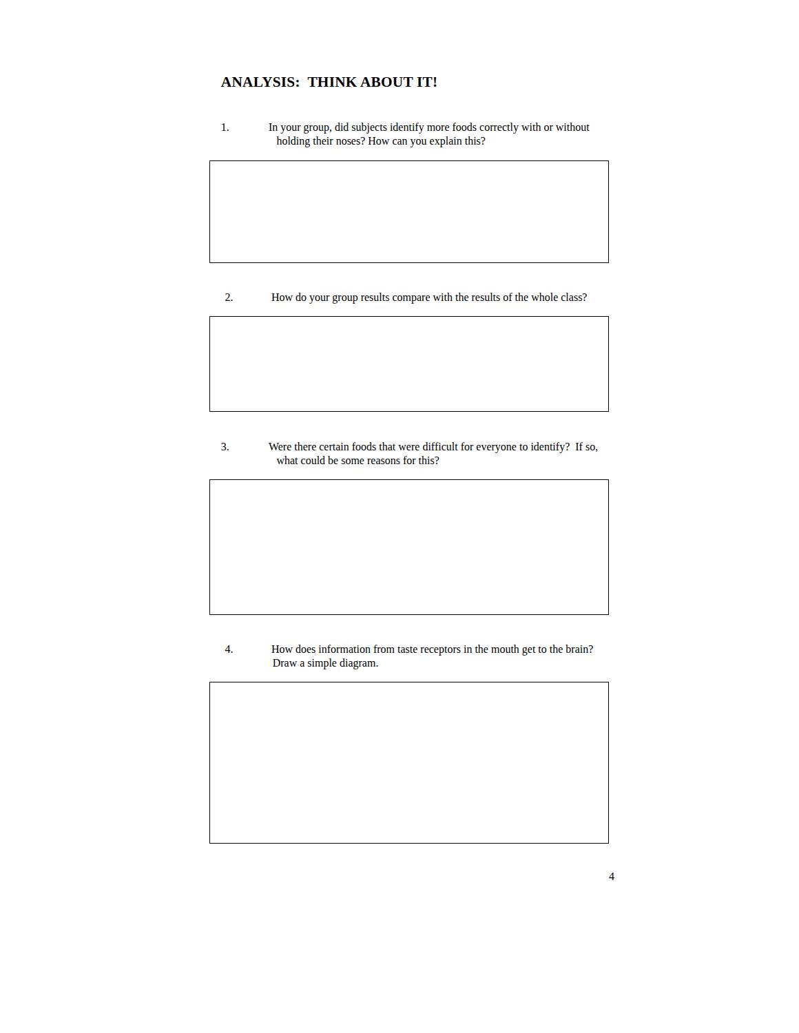ANALYSIS: THINK ABOUT IT!
1. In your group, did subjects identify more foods correctly with or without holding their noses? How can you explain this?
2. How do your group results compare with the results of the whole class?
3. Were there certain foods that were difficult for everyone to identify? If so, what could be some reasons for this?
4. How does information from taste receptors in the mouth get to the brain? Draw a simple diagram.
4